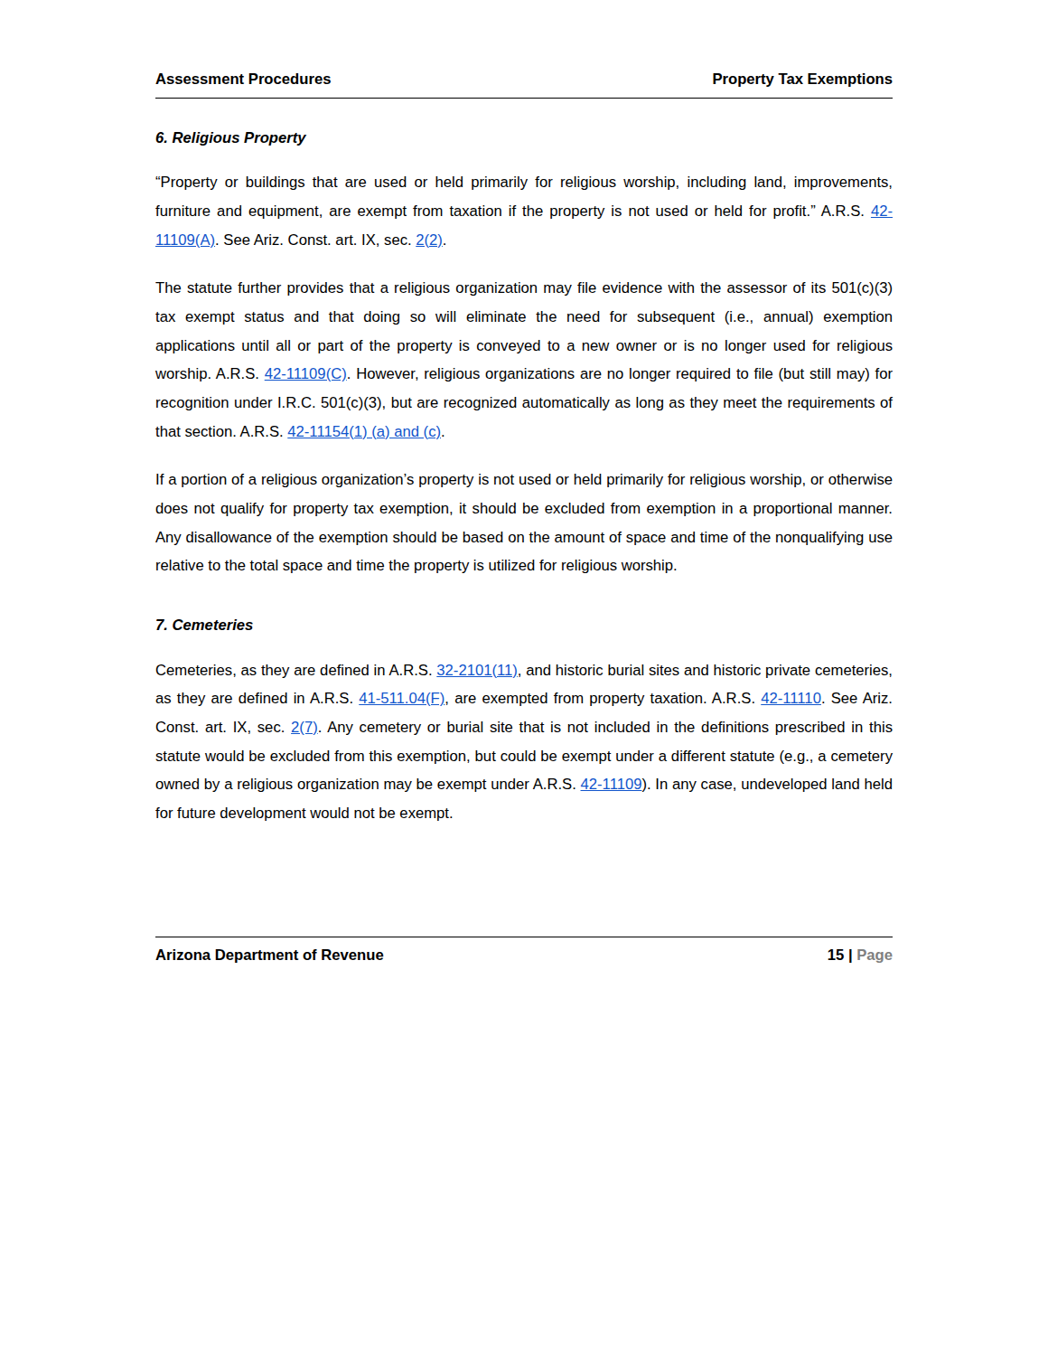Assessment Procedures
Property Tax Exemptions
6. Religious Property
“Property or buildings that are used or held primarily for religious worship, including land, improvements, furniture and equipment, are exempt from taxation if the property is not used or held for profit.” A.R.S. 42-11109(A). See Ariz. Const. art. IX, sec. 2(2).
The statute further provides that a religious organization may file evidence with the assessor of its 501(c)(3) tax exempt status and that doing so will eliminate the need for subsequent (i.e., annual) exemption applications until all or part of the property is conveyed to a new owner or is no longer used for religious worship. A.R.S. 42-11109(C). However, religious organizations are no longer required to file (but still may) for recognition under I.R.C. 501(c)(3), but are recognized automatically as long as they meet the requirements of that section. A.R.S. 42-11154(1) (a) and (c).
If a portion of a religious organization’s property is not used or held primarily for religious worship, or otherwise does not qualify for property tax exemption, it should be excluded from exemption in a proportional manner. Any disallowance of the exemption should be based on the amount of space and time of the nonqualifying use relative to the total space and time the property is utilized for religious worship.
7. Cemeteries
Cemeteries, as they are defined in A.R.S. 32-2101(11), and historic burial sites and historic private cemeteries, as they are defined in A.R.S. 41-511.04(F), are exempted from property taxation. A.R.S. 42-11110. See Ariz. Const. art. IX, sec. 2(7). Any cemetery or burial site that is not included in the definitions prescribed in this statute would be excluded from this exemption, but could be exempt under a different statute (e.g., a cemetery owned by a religious organization may be exempt under A.R.S. 42-11109). In any case, undeveloped land held for future development would not be exempt.
Arizona Department of Revenue
15 | Page